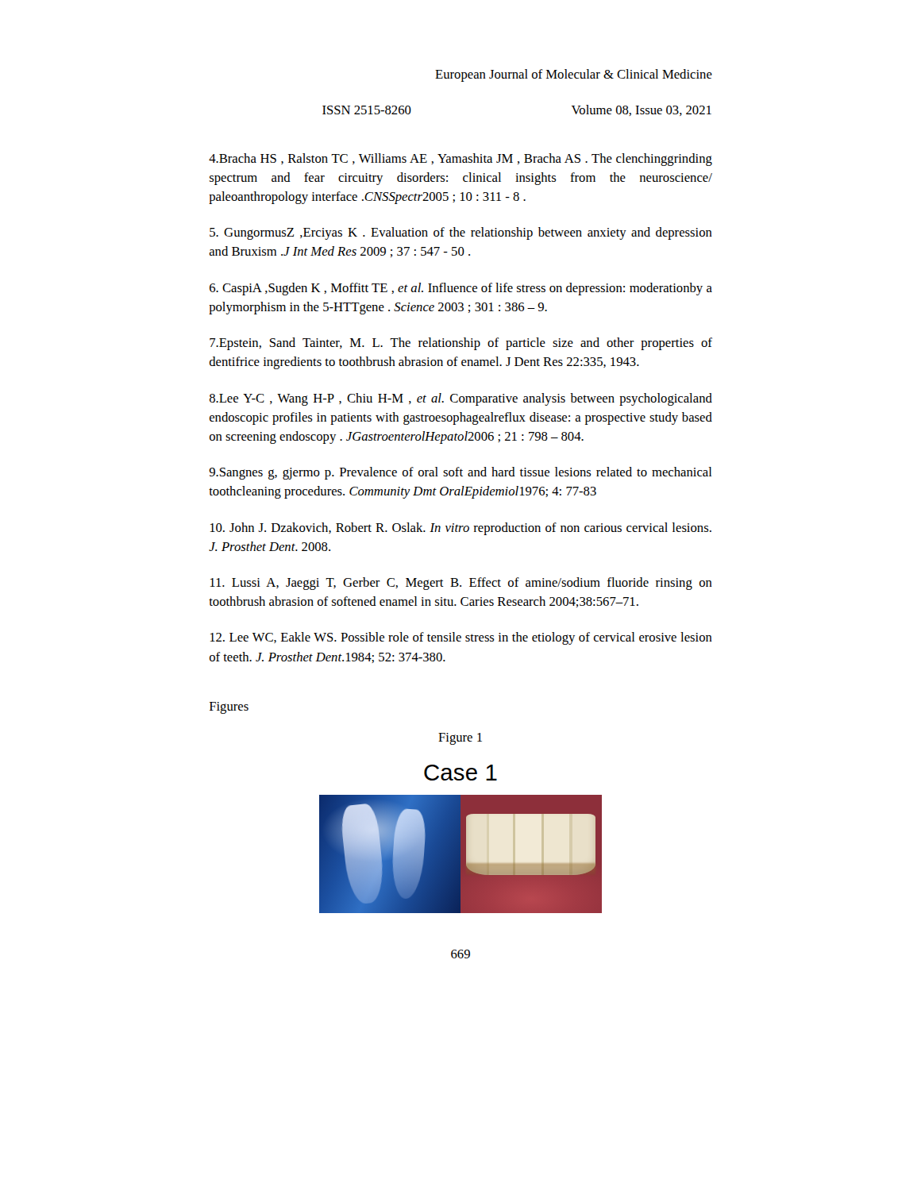European Journal of Molecular & Clinical Medicine ISSN 2515-8260 Volume 08, Issue 03, 2021
4.Bracha HS , Ralston TC , Williams AE , Yamashita JM , Bracha AS . The clenchinggrinding spectrum and fear circuitry disorders: clinical insights from the neuroscience/ paleoanthropology interface .CNSSpectr2005 ; 10 : 311 - 8 .
5. GungormusZ ,Erciyas K . Evaluation of the relationship between anxiety and depression and Bruxism .J Int Med Res 2009 ; 37 : 547 - 50 .
6. CaspiA ,Sugden K , Moffitt TE , et al. Influence of life stress on depression: moderationby a polymorphism in the 5-HTTgene . Science 2003 ; 301 : 386 – 9.
7.Epstein, Sand Tainter, M. L. The relationship of particle size and other properties of dentifrice ingredients to toothbrush abrasion of enamel. J Dent Res 22:335, 1943.
8.Lee Y-C , Wang H-P , Chiu H-M , et al. Comparative analysis between psychologicaland endoscopic profiles in patients with gastroesophagealreflux disease: a prospective study based on screening endoscopy . JGastroenterolHepatol2006 ; 21 : 798 – 804.
9.Sangnes g, gjermo p. Prevalence of oral soft and hard tissue lesions related to mechanical toothcleaning procedures. Community Dmt OralEpidemiol1976; 4: 77-83
10. John J. Dzakovich, Robert R. Oslak. In vitro reproduction of non carious cervical lesions. J. Prosthet Dent. 2008.
11. Lussi A, Jaeggi T, Gerber C, Megert B. Effect of amine/sodium fluoride rinsing on toothbrush abrasion of softened enamel in situ. Caries Research 2004;38:567–71.
12. Lee WC, Eakle WS. Possible role of tensile stress in the etiology of cervical erosive lesion of teeth. J. Prosthet Dent.1984; 52: 374-380.
Figures
Figure 1
Case 1
669